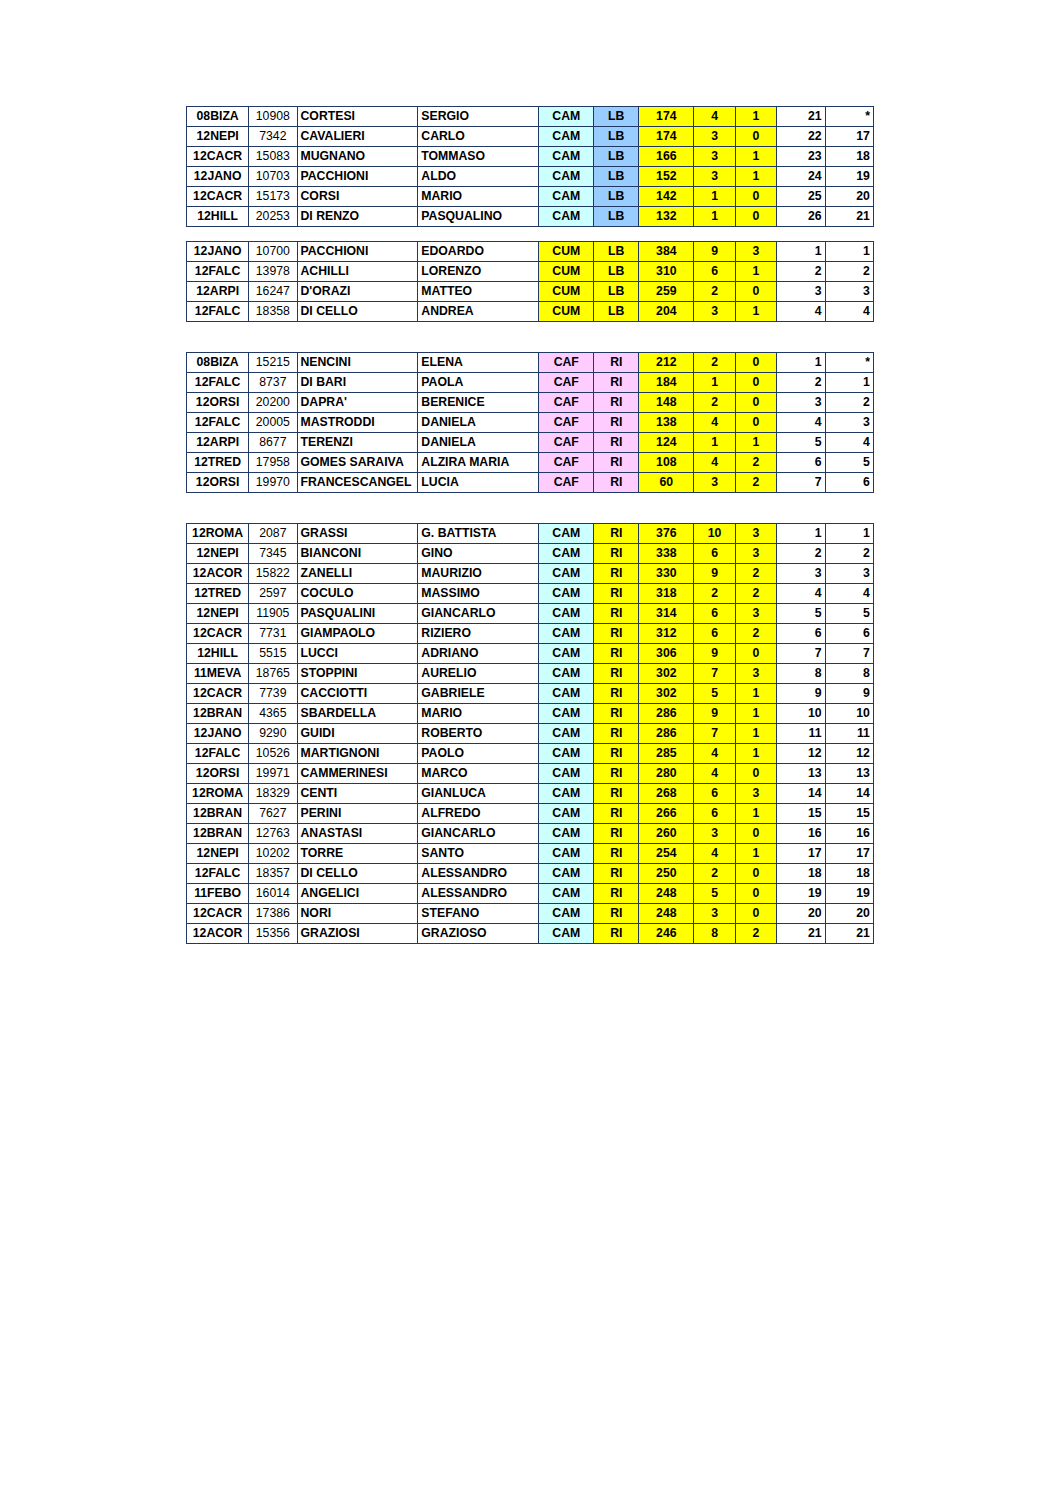| 08BIZA | 10908 | CORTESI | SERGIO | CAM | LB | 174 | 4 | 1 | 21 | * |
| 12NEPI | 7342 | CAVALIERI | CARLO | CAM | LB | 174 | 3 | 0 | 22 | 17 |
| 12CACR | 15083 | MUGNANO | TOMMASO | CAM | LB | 166 | 3 | 1 | 23 | 18 |
| 12JANO | 10703 | PACCHIONI | ALDO | CAM | LB | 152 | 3 | 1 | 24 | 19 |
| 12CACR | 15173 | CORSI | MARIO | CAM | LB | 142 | 1 | 0 | 25 | 20 |
| 12HILL | 20253 | DI RENZO | PASQUALINO | CAM | LB | 132 | 1 | 0 | 26 | 21 |
| 12JANO | 10700 | PACCHIONI | EDOARDO | CUM | LB | 384 | 9 | 3 | 1 | 1 |
| 12FALC | 13978 | ACHILLI | LORENZO | CUM | LB | 310 | 6 | 1 | 2 | 2 |
| 12ARPI | 16247 | D'ORAZI | MATTEO | CUM | LB | 259 | 2 | 0 | 3 | 3 |
| 12FALC | 18358 | DI CELLO | ANDREA | CUM | LB | 204 | 3 | 1 | 4 | 4 |
| 08BIZA | 15215 | NENCINI | ELENA | CAF | RI | 212 | 2 | 0 | 1 | * |
| 12FALC | 8737 | DI BARI | PAOLA | CAF | RI | 184 | 1 | 0 | 2 | 1 |
| 12ORSI | 20200 | DAPRA' | BERENICE | CAF | RI | 148 | 2 | 0 | 3 | 2 |
| 12FALC | 20005 | MASTRODDI | DANIELA | CAF | RI | 138 | 4 | 0 | 4 | 3 |
| 12ARPI | 8677 | TERENZI | DANIELA | CAF | RI | 124 | 1 | 1 | 5 | 4 |
| 12TRED | 17958 | GOMES SARAIVA | ALZIRA MARIA | CAF | RI | 108 | 4 | 2 | 6 | 5 |
| 12ORSI | 19970 | FRANCESCANGEL | LUCIA | CAF | RI | 60 | 3 | 2 | 7 | 6 |
| 12ROMA | 2087 | GRASSI | G. BATTISTA | CAM | RI | 376 | 10 | 3 | 1 | 1 |
| 12NEPI | 7345 | BIANCONI | GINO | CAM | RI | 338 | 6 | 3 | 2 | 2 |
| 12ACOR | 15822 | ZANELLI | MAURIZIO | CAM | RI | 330 | 9 | 2 | 3 | 3 |
| 12TRED | 2597 | COCULO | MASSIMO | CAM | RI | 318 | 2 | 2 | 4 | 4 |
| 12NEPI | 11905 | PASQUALINI | GIANCARLO | CAM | RI | 314 | 6 | 3 | 5 | 5 |
| 12CACR | 7731 | GIAMPAOLO | RIZIERO | CAM | RI | 312 | 6 | 2 | 6 | 6 |
| 12HILL | 5515 | LUCCI | ADRIANO | CAM | RI | 306 | 9 | 0 | 7 | 7 |
| 11MEVA | 18765 | STOPPINI | AURELIO | CAM | RI | 302 | 7 | 3 | 8 | 8 |
| 12CACR | 7739 | CACCIOTTI | GABRIELE | CAM | RI | 302 | 5 | 1 | 9 | 9 |
| 12BRAN | 4365 | SBARDELLA | MARIO | CAM | RI | 286 | 9 | 1 | 10 | 10 |
| 12JANO | 9290 | GUIDI | ROBERTO | CAM | RI | 286 | 7 | 1 | 11 | 11 |
| 12FALC | 10526 | MARTIGNONI | PAOLO | CAM | RI | 285 | 4 | 1 | 12 | 12 |
| 12ORSI | 19971 | CAMMERINESI | MARCO | CAM | RI | 280 | 4 | 0 | 13 | 13 |
| 12ROMA | 18329 | CENTI | GIANLUCA | CAM | RI | 268 | 6 | 3 | 14 | 14 |
| 12BRAN | 7627 | PERINI | ALFREDO | CAM | RI | 266 | 6 | 1 | 15 | 15 |
| 12BRAN | 12763 | ANASTASI | GIANCARLO | CAM | RI | 260 | 3 | 0 | 16 | 16 |
| 12NEPI | 10202 | TORRE | SANTO | CAM | RI | 254 | 4 | 1 | 17 | 17 |
| 12FALC | 18357 | DI CELLO | ALESSANDRO | CAM | RI | 250 | 2 | 0 | 18 | 18 |
| 11FEBO | 16014 | ANGELICI | ALESSANDRO | CAM | RI | 248 | 5 | 0 | 19 | 19 |
| 12CACR | 17386 | NORI | STEFANO | CAM | RI | 248 | 3 | 0 | 20 | 20 |
| 12ACOR | 15356 | GRAZIOSI | GRAZIOSO | CAM | RI | 246 | 8 | 2 | 21 | 21 |